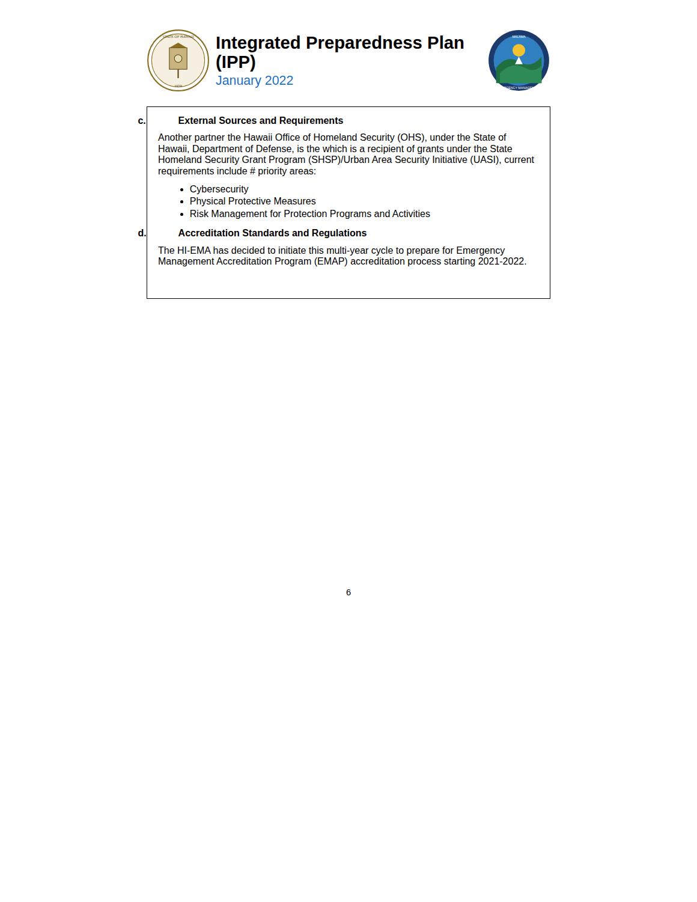STATE OF HAWAII 1959
Integrated Preparedness Plan (IPP)
January 2022
MALAMA EMERGENCY MANAGEMENT
c. External Sources and Requirements
Another partner the Hawaii Office of Homeland Security (OHS), under the State of Hawaii, Department of Defense, is the which is a recipient of grants under the State Homeland Security Grant Program (SHSP)/Urban Area Security Initiative (UASI), current requirements include # priority areas:
Cybersecurity
Physical Protective Measures
Risk Management for Protection Programs and Activities
d. Accreditation Standards and Regulations
The HI-EMA has decided to initiate this multi-year cycle to prepare for Emergency Management Accreditation Program (EMAP) accreditation process starting 2021-2022.
6